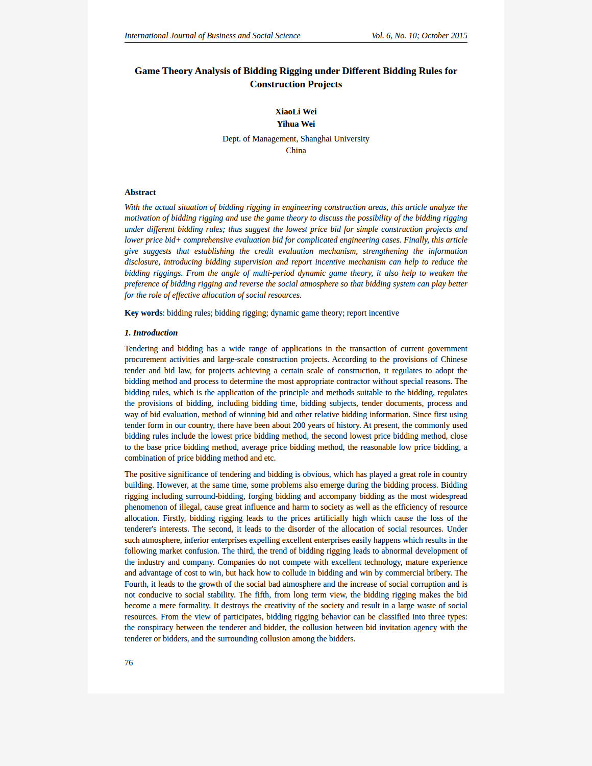International Journal of Business and Social Science Vol. 6, No. 10; October 2015
Game Theory Analysis of Bidding Rigging under Different Bidding Rules for
Construction Projects
XiaoLi Wei
Yihua Wei
Dept. of Management, Shanghai University
China
Abstract
With the actual situation of bidding rigging in engineering construction areas, this article analyze the motivation of bidding rigging and use the game theory to discuss the possibility of the bidding rigging under different bidding rules; thus suggest the lowest price bid for simple construction projects and lower price bid+ comprehensive evaluation bid for complicated engineering cases. Finally, this article give suggests that establishing the credit evaluation mechanism, strengthening the information disclosure, introducing bidding supervision and report incentive mechanism can help to reduce the bidding riggings. From the angle of multi-period dynamic game theory, it also help to weaken the preference of bidding rigging and reverse the social atmosphere so that bidding system can play better for the role of effective allocation of social resources.
Key words: bidding rules; bidding rigging; dynamic game theory; report incentive
1. Introduction
Tendering and bidding has a wide range of applications in the transaction of current government procurement activities and large-scale construction projects. According to the provisions of Chinese tender and bid law, for projects achieving a certain scale of construction, it regulates to adopt the bidding method and process to determine the most appropriate contractor without special reasons. The bidding rules, which is the application of the principle and methods suitable to the bidding, regulates the provisions of bidding, including bidding time, bidding subjects, tender documents, process and way of bid evaluation, method of winning bid and other relative bidding information. Since first using tender form in our country, there have been about 200 years of history. At present, the commonly used bidding rules include the lowest price bidding method, the second lowest price bidding method, close to the base price bidding method, average price bidding method, the reasonable low price bidding, a combination of price bidding method and etc.
The positive significance of tendering and bidding is obvious, which has played a great role in country building. However, at the same time, some problems also emerge during the bidding process. Bidding rigging including surround-bidding, forging bidding and accompany bidding as the most widespread phenomenon of illegal, cause great influence and harm to society as well as the efficiency of resource allocation. Firstly, bidding rigging leads to the prices artificially high which cause the loss of the tenderer's interests. The second, it leads to the disorder of the allocation of social resources. Under such atmosphere, inferior enterprises expelling excellent enterprises easily happens which results in the following market confusion. The third, the trend of bidding rigging leads to abnormal development of the industry and company. Companies do not compete with excellent technology, mature experience and advantage of cost to win, but hack how to collude in bidding and win by commercial bribery. The Fourth, it leads to the growth of the social bad atmosphere and the increase of social corruption and is not conducive to social stability. The fifth, from long term view, the bidding rigging makes the bid become a mere formality. It destroys the creativity of the society and result in a large waste of social resources. From the view of participates, bidding rigging behavior can be classified into three types: the conspiracy between the tenderer and bidder, the collusion between bid invitation agency with the tenderer or bidders, and the surrounding collusion among the bidders.
76